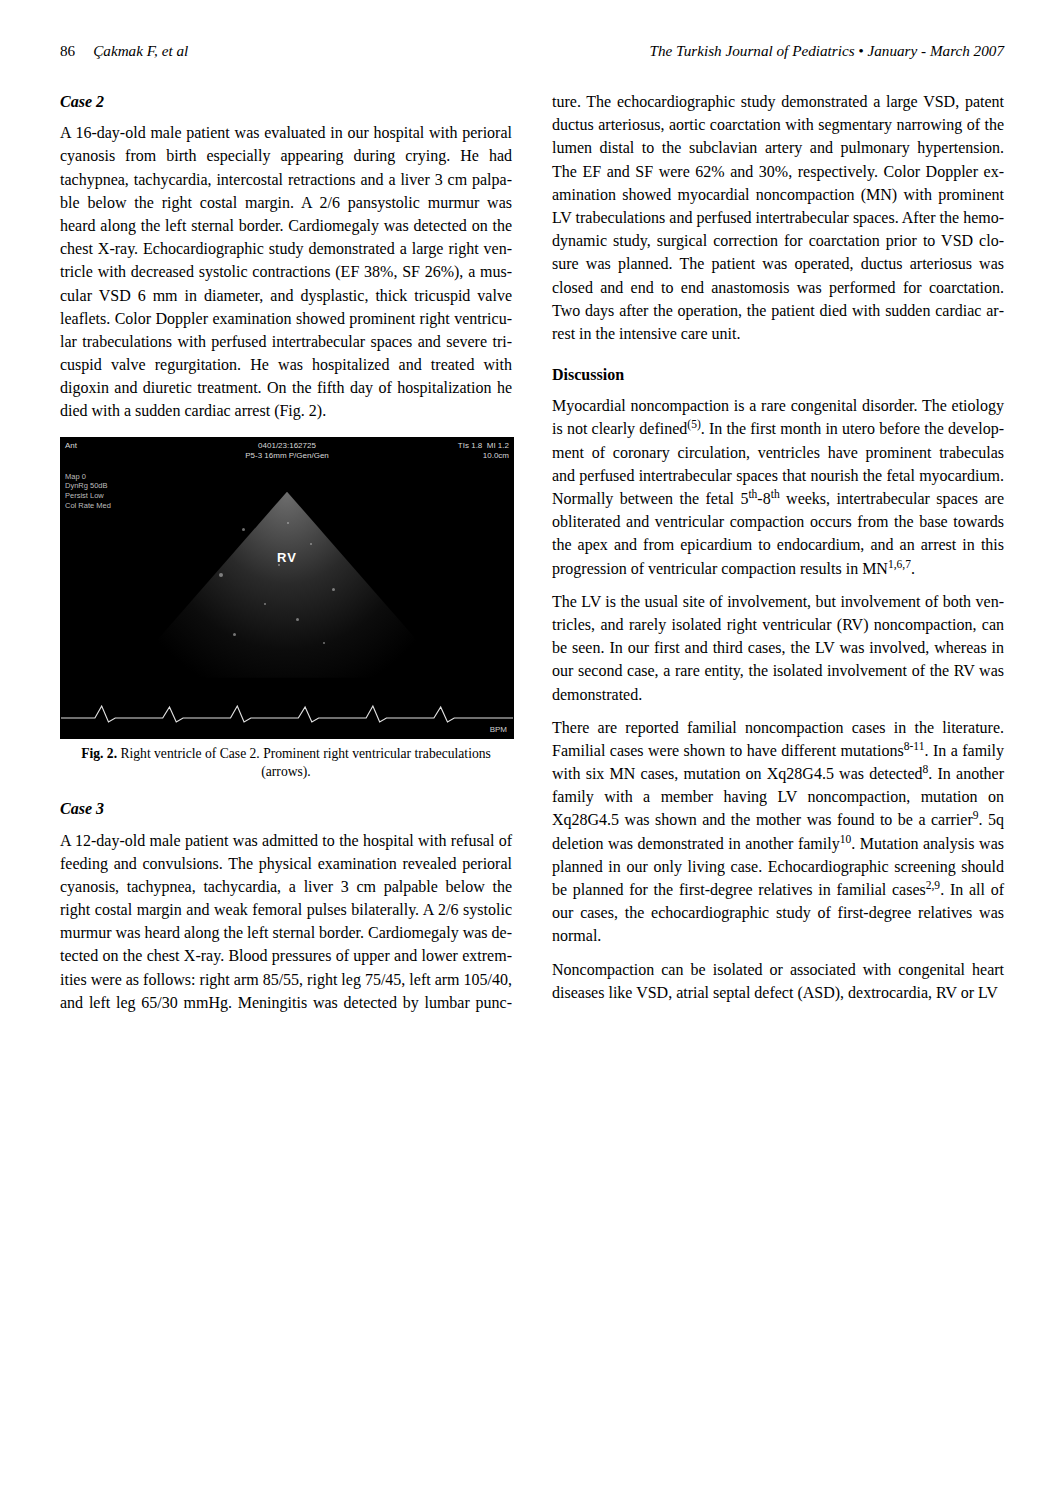86 Çakmak F, et al
The Turkish Journal of Pediatrics • January - March 2007
Case 2
A 16-day-old male patient was evaluated in our hospital with perioral cyanosis from birth especially appearing during crying. He had tachypnea, tachycardia, intercostal retractions and a liver 3 cm palpable below the right costal margin. A 2/6 pansystolic murmur was heard along the left sternal border. Cardiomegaly was detected on the chest X-ray. Echocardiographic study demonstrated a large right ventricle with decreased systolic contractions (EF 38%, SF 26%), a muscular VSD 6 mm in diameter, and dysplastic, thick tricuspid valve leaflets. Color Doppler examination showed prominent right ventricular trabeculations with perfused intertrabecular spaces and severe tricuspid valve regurgitation. He was hospitalized and treated with digoxin and diuretic treatment. On the fifth day of hospitalization he died with a sudden cardiac arrest (Fig. 2).
Ant
0401/23:162725
P5-3 16mm P/Gen/Gen
TIs 1.8 MI 1.2
10.0cm
Map 0
DynRg 50dB
Persist Low
Col Rate Med
RV
BPM
Fig. 2. Right ventricle of Case 2. Prominent right ventricular trabeculations (arrows).
Case 3
A 12-day-old male patient was admitted to the hospital with refusal of feeding and convulsions. The physical examination revealed perioral cyanosis, tachypnea, tachycardia, a liver 3 cm palpable below the right costal margin and weak femoral pulses bilaterally. A 2/6 systolic murmur was heard along the left sternal border. Cardiomegaly was detected on the chest X-ray. Blood pressures of upper and lower extremities were as follows: right arm 85/55, right leg 75/45, left arm 105/40, and left leg 65/30 mmHg. Meningitis was detected by lumbar puncture. The echocardiographic study demonstrated a large VSD, patent ductus arteriosus, aortic coarctation with segmentary narrowing of the lumen distal to the subclavian artery and pulmonary hypertension. The EF and SF were 62% and 30%, respectively. Color Doppler examination showed myocardial noncompaction (MN) with prominent LV trabeculations and perfused intertrabecular spaces. After the hemodynamic study, surgical correction for coarctation prior to VSD closure was planned. The patient was operated, ductus arteriosus was closed and end to end anastomosis was performed for coarctation. Two days after the operation, the patient died with sudden cardiac arrest in the intensive care unit.
Discussion
Myocardial noncompaction is a rare congenital disorder. The etiology is not clearly defined(5). In the first month in utero before the development of coronary circulation, ventricles have prominent trabeculas and perfused intertrabecular spaces that nourish the fetal myocardium. Normally between the fetal 5th-8th weeks, intertrabecular spaces are obliterated and ventricular compaction occurs from the base towards the apex and from epicardium to endocardium, and an arrest in this progression of ventricular compaction results in MN1,6,7.
The LV is the usual site of involvement, but involvement of both ventricles, and rarely isolated right ventricular (RV) noncompaction, can be seen. In our first and third cases, the LV was involved, whereas in our second case, a rare entity, the isolated involvement of the RV was demonstrated.
There are reported familial noncompaction cases in the literature. Familial cases were shown to have different mutations8-11. In a family with six MN cases, mutation on Xq28G4.5 was detected8. In another family with a member having LV noncompaction, mutation on Xq28G4.5 was shown and the mother was found to be a carrier9. 5q deletion was demonstrated in another family10. Mutation analysis was planned in our only living case. Echocardiographic screening should be planned for the first-degree relatives in familial cases2,9. In all of our cases, the echocardiographic study of first-degree relatives was normal.
Noncompaction can be isolated or associated with congenital heart diseases like VSD, atrial septal defect (ASD), dextrocardia, RV or LV